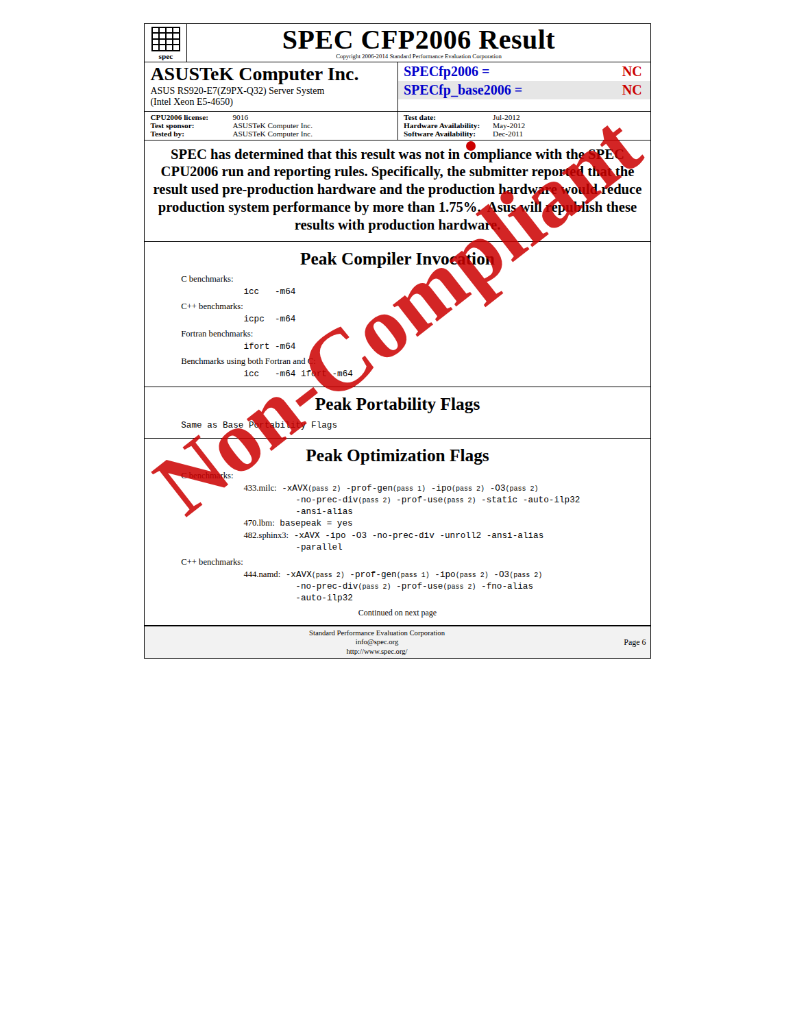spec
SPEC CFP2006 Result
Copyright 2006-2014 Standard Performance Evaluation Corporation
ASUSTeK Computer Inc.
ASUS RS920-E7(Z9PX-Q32) Server System
(Intel Xeon E5-4650)
SPECfp2006 =
NC
SPECfp_base2006 =
NC
CPU2006 license: 9016
Test sponsor: ASUSTeK Computer Inc.
Tested by: ASUSTeK Computer Inc.
Test date: Jul-2012
Hardware Availability: May-2012
Software Availability: Dec-2011
SPEC has determined that this result was not in compliance with the SPEC CPU2006 run and reporting rules. Specifically, the submitter reported that the result used pre-production hardware and the production hardware would reduce production system performance by more than 1.75%. Asus will republish these results with production hardware.
Peak Compiler Invocation
C benchmarks:
icc -m64
C++ benchmarks:
icpc -m64
Fortran benchmarks:
ifort -m64
Benchmarks using both Fortran and C:
icc -m64 ifort -m64
Peak Portability Flags
Same as Base Portability Flags
Peak Optimization Flags
C benchmarks:
433.milc: -xAVX(pass 2) -prof-gen(pass 1) -ipo(pass 2) -O3(pass 2) -no-prec-div(pass 2) -prof-use(pass 2) -static -auto-ilp32 -ansi-alias
470.lbm: basepeak = yes
482.sphinx3: -xAVX -ipo -O3 -no-prec-div -unroll2 -ansi-alias -parallel
C++ benchmarks:
444.namd: -xAVX(pass 2) -prof-gen(pass 1) -ipo(pass 2) -O3(pass 2) -no-prec-div(pass 2) -prof-use(pass 2) -fno-alias -auto-ilp32
Continued on next page
Standard Performance Evaluation Corporation
info@spec.org
http://www.spec.org/
Page 6
Non-Compliant